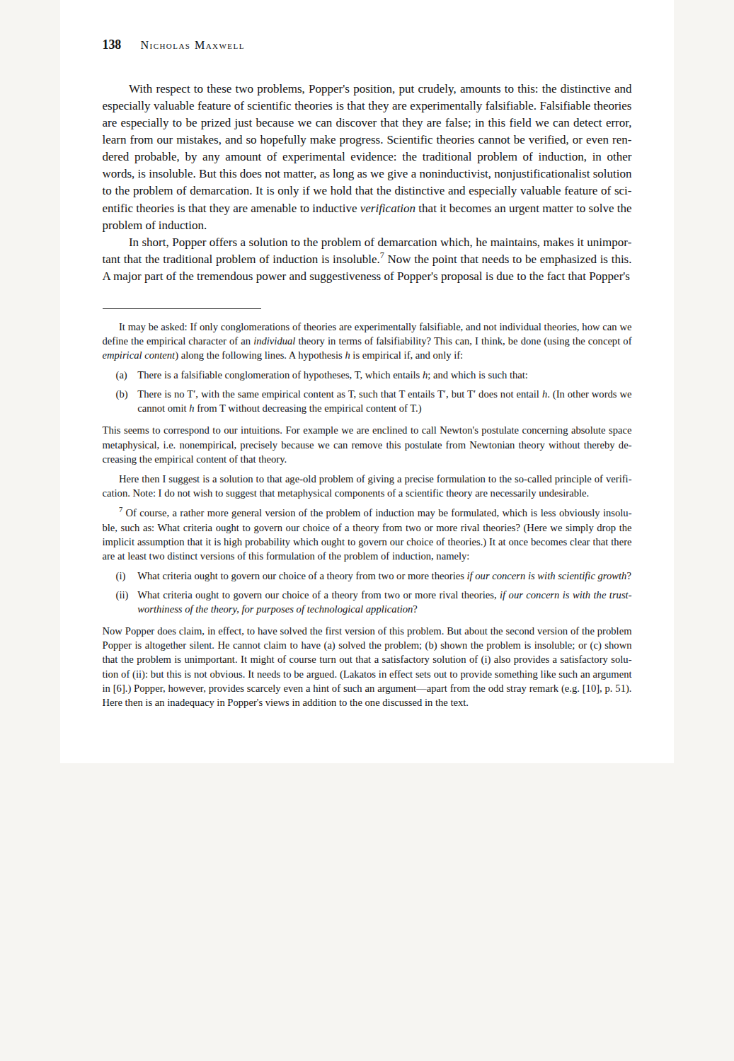138 Nicholas Maxwell
With respect to these two problems, Popper's position, put crudely, amounts to this: the distinctive and especially valuable feature of scientific theories is that they are experimentally falsifiable. Falsifiable theories are especially to be prized just because we can discover that they are false; in this field we can detect error, learn from our mistakes, and so hopefully make progress. Scientific theories cannot be verified, or even rendered probable, by any amount of experimental evidence: the traditional problem of induction, in other words, is insoluble. But this does not matter, as long as we give a noninductivist, nonjustificationalist solution to the problem of demarcation. It is only if we hold that the distinctive and especially valuable feature of scientific theories is that they are amenable to inductive verification that it becomes an urgent matter to solve the problem of induction.
In short, Popper offers a solution to the problem of demarcation which, he maintains, makes it unimportant that the traditional problem of induction is insoluble.7 Now the point that needs to be emphasized is this. A major part of the tremendous power and suggestiveness of Popper's proposal is due to the fact that Popper's
It may be asked: If only conglomerations of theories are experimentally falsifiable, and not individual theories, how can we define the empirical character of an individual theory in terms of falsifiability? This can, I think, be done (using the concept of empirical content) along the following lines. A hypothesis h is empirical if, and only if:
(a) There is a falsifiable conglomeration of hypotheses, T, which entails h; and which is such that:
(b) There is no T′, with the same empirical content as T, such that T entails T′, but T′ does not entail h. (In other words we cannot omit h from T without decreasing the empirical content of T.)
This seems to correspond to our intuitions. For example we are enclined to call Newton's postulate concerning absolute space metaphysical, i.e. nonempirical, precisely because we can remove this postulate from Newtonian theory without thereby decreasing the empirical content of that theory.
Here then I suggest is a solution to that age-old problem of giving a precise formulation to the so-called principle of verification. Note: I do not wish to suggest that metaphysical components of a scientific theory are necessarily undesirable.
7 Of course, a rather more general version of the problem of induction may be formulated, which is less obviously insoluble, such as: What criteria ought to govern our choice of a theory from two or more rival theories? (Here we simply drop the implicit assumption that it is high probability which ought to govern our choice of theories.) It at once becomes clear that there are at least two distinct versions of this formulation of the problem of induction, namely:
(i) What criteria ought to govern our choice of a theory from two or more theories if our concern is with scientific growth?
(ii) What criteria ought to govern our choice of a theory from two or more rival theories, if our concern is with the trustworthiness of the theory, for purposes of technological application?
Now Popper does claim, in effect, to have solved the first version of this problem. But about the second version of the problem Popper is altogether silent. He cannot claim to have (a) solved the problem; (b) shown the problem is insoluble; or (c) shown that the problem is unimportant. It might of course turn out that a satisfactory solution of (i) also provides a satisfactory solution of (ii): but this is not obvious. It needs to be argued. (Lakatos in effect sets out to provide something like such an argument in [6].) Popper, however, provides scarcely even a hint of such an argument—apart from the odd stray remark (e.g. [10], p. 51). Here then is an inadequacy in Popper's views in addition to the one discussed in the text.